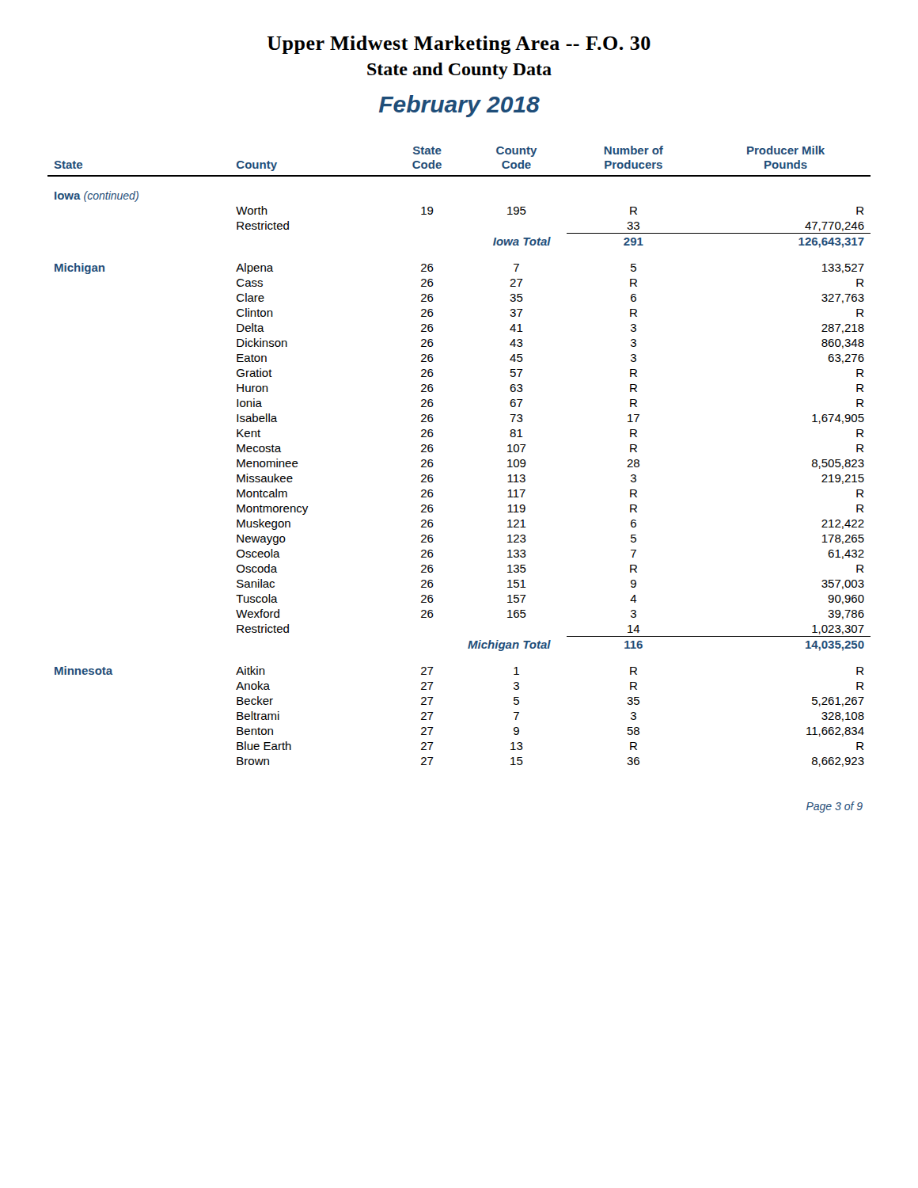Upper Midwest Marketing Area -- F.O. 30
State and County Data
February 2018
| State | County | State Code | County Code | Number of Producers | Producer Milk Pounds |
| --- | --- | --- | --- | --- | --- |
| Iowa (continued) | | | | | |
| | Worth | 19 | 195 | R | R |
| | Restricted | | | 33 | 47,770,246 |
| | Iowa Total | 291 | 126,643,317 |
| Michigan | Alpena | 26 | 7 | 5 | 133,527 |
| | Cass | 26 | 27 | R | R |
| | Clare | 26 | 35 | 6 | 327,763 |
| | Clinton | 26 | 37 | R | R |
| | Delta | 26 | 41 | 3 | 287,218 |
| | Dickinson | 26 | 43 | 3 | 860,348 |
| | Eaton | 26 | 45 | 3 | 63,276 |
| | Gratiot | 26 | 57 | R | R |
| | Huron | 26 | 63 | R | R |
| | Ionia | 26 | 67 | R | R |
| | Isabella | 26 | 73 | 17 | 1,674,905 |
| | Kent | 26 | 81 | R | R |
| | Mecosta | 26 | 107 | R | R |
| | Menominee | 26 | 109 | 28 | 8,505,823 |
| | Missaukee | 26 | 113 | 3 | 219,215 |
| | Montcalm | 26 | 117 | R | R |
| | Montmorency | 26 | 119 | R | R |
| | Muskegon | 26 | 121 | 6 | 212,422 |
| | Newaygo | 26 | 123 | 5 | 178,265 |
| | Osceola | 26 | 133 | 7 | 61,432 |
| | Oscoda | 26 | 135 | R | R |
| | Sanilac | 26 | 151 | 9 | 357,003 |
| | Tuscola | 26 | 157 | 4 | 90,960 |
| | Wexford | 26 | 165 | 3 | 39,786 |
| | Restricted | | | 14 | 1,023,307 |
| | Michigan Total | 116 | 14,035,250 |
| Minnesota | Aitkin | 27 | 1 | R | R |
| | Anoka | 27 | 3 | R | R |
| | Becker | 27 | 5 | 35 | 5,261,267 |
| | Beltrami | 27 | 7 | 3 | 328,108 |
| | Benton | 27 | 9 | 58 | 11,662,834 |
| | Blue Earth | 27 | 13 | R | R |
| | Brown | 27 | 15 | 36 | 8,662,923 |
Page 3 of 9